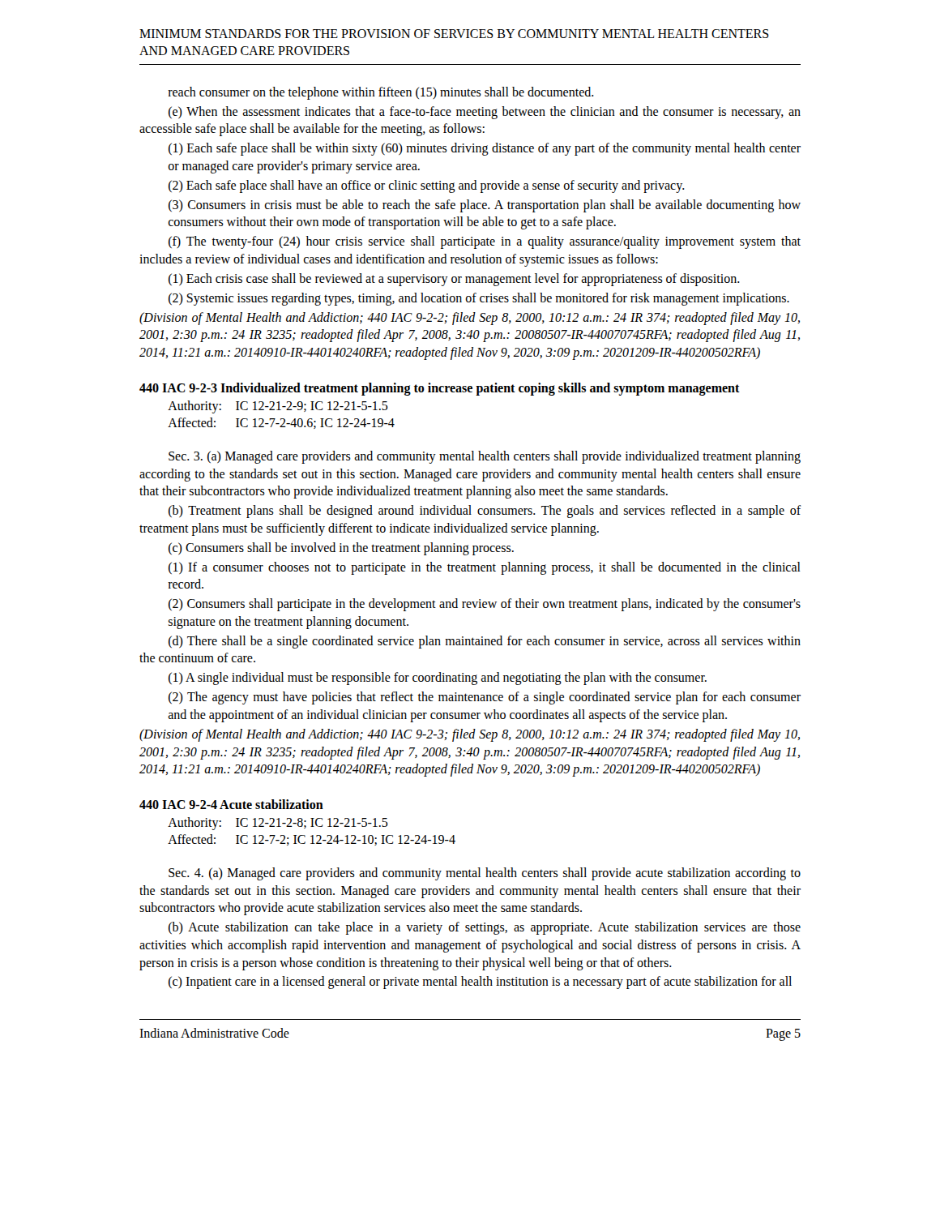Minimum Standards for the Provision of Services by Community Mental Health Centers
and Managed Care Providers
reach consumer on the telephone within fifteen (15) minutes shall be documented.
(e) When the assessment indicates that a face-to-face meeting between the clinician and the consumer is necessary, an accessible safe place shall be available for the meeting, as follows:
(1) Each safe place shall be within sixty (60) minutes driving distance of any part of the community mental health center or managed care provider's primary service area.
(2) Each safe place shall have an office or clinic setting and provide a sense of security and privacy.
(3) Consumers in crisis must be able to reach the safe place. A transportation plan shall be available documenting how consumers without their own mode of transportation will be able to get to a safe place.
(f) The twenty-four (24) hour crisis service shall participate in a quality assurance/quality improvement system that includes a review of individual cases and identification and resolution of systemic issues as follows:
(1) Each crisis case shall be reviewed at a supervisory or management level for appropriateness of disposition.
(2) Systemic issues regarding types, timing, and location of crises shall be monitored for risk management implications.
(Division of Mental Health and Addiction; 440 IAC 9-2-2; filed Sep 8, 2000, 10:12 a.m.: 24 IR 374; readopted filed May 10, 2001, 2:30 p.m.: 24 IR 3235; readopted filed Apr 7, 2008, 3:40 p.m.: 20080507-IR-440070745RFA; readopted filed Aug 11, 2014, 11:21 a.m.: 20140910-IR-440140240RFA; readopted filed Nov 9, 2020, 3:09 p.m.: 20201209-IR-440200502RFA)
440 IAC 9-2-3 Individualized treatment planning to increase patient coping skills and symptom management
Authority: IC 12-21-2-9; IC 12-21-5-1.5
Affected: IC 12-7-2-40.6; IC 12-24-19-4
Sec. 3. (a) Managed care providers and community mental health centers shall provide individualized treatment planning according to the standards set out in this section. Managed care providers and community mental health centers shall ensure that their subcontractors who provide individualized treatment planning also meet the same standards.
(b) Treatment plans shall be designed around individual consumers. The goals and services reflected in a sample of treatment plans must be sufficiently different to indicate individualized service planning.
(c) Consumers shall be involved in the treatment planning process.
(1) If a consumer chooses not to participate in the treatment planning process, it shall be documented in the clinical record.
(2) Consumers shall participate in the development and review of their own treatment plans, indicated by the consumer's signature on the treatment planning document.
(d) There shall be a single coordinated service plan maintained for each consumer in service, across all services within the continuum of care.
(1) A single individual must be responsible for coordinating and negotiating the plan with the consumer.
(2) The agency must have policies that reflect the maintenance of a single coordinated service plan for each consumer and the appointment of an individual clinician per consumer who coordinates all aspects of the service plan.
(Division of Mental Health and Addiction; 440 IAC 9-2-3; filed Sep 8, 2000, 10:12 a.m.: 24 IR 374; readopted filed May 10, 2001, 2:30 p.m.: 24 IR 3235; readopted filed Apr 7, 2008, 3:40 p.m.: 20080507-IR-440070745RFA; readopted filed Aug 11, 2014, 11:21 a.m.: 20140910-IR-440140240RFA; readopted filed Nov 9, 2020, 3:09 p.m.: 20201209-IR-440200502RFA)
440 IAC 9-2-4 Acute stabilization
Authority: IC 12-21-2-8; IC 12-21-5-1.5
Affected: IC 12-7-2; IC 12-24-12-10; IC 12-24-19-4
Sec. 4. (a) Managed care providers and community mental health centers shall provide acute stabilization according to the standards set out in this section. Managed care providers and community mental health centers shall ensure that their subcontractors who provide acute stabilization services also meet the same standards.
(b) Acute stabilization can take place in a variety of settings, as appropriate. Acute stabilization services are those activities which accomplish rapid intervention and management of psychological and social distress of persons in crisis. A person in crisis is a person whose condition is threatening to their physical well being or that of others.
(c) Inpatient care in a licensed general or private mental health institution is a necessary part of acute stabilization for all
Indiana Administrative Code Page 5